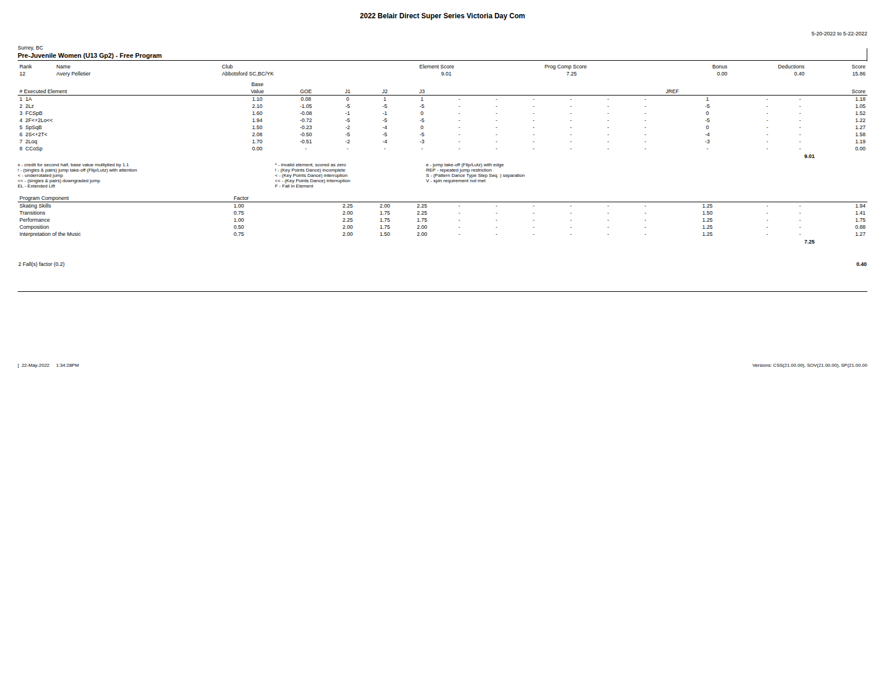2022 Belair Direct Super Series Victoria Day Com
5-20-2022 to 5-22-2022
Surrey, BC
Pre-Juvenile Women (U13 Gp2) - Free Program
| Rank | Name | Club | Element Score | Prog Comp Score | Bonus | Deductions | Score |
| 12 | Avery Pelletier | Abbotsford SC,BC/YK | 9.01 | 7.25 | 0.00 | 0.40 | 15.86 |
| | Base | | | |
| # Executed Element | Value | GOE | J1 | J2 | J3 | | | | | | | JREF | | | Score |
| 1 1A | 1.10 | 0.08 | 0 | 1 | 1 | - | - | - | - | - | - | 1 | - | - | 1.18 |
| 2 2Lz | 2.10 | -1.05 | -5 | -5 | -5 | - | - | - | - | - | - | -5 | - | - | 1.05 |
| 3 FCSpB | 1.60 | -0.08 | -1 | -1 | 0 | - | - | - | - | - | - | 0 | - | - | 1.52 |
| 4 2F<+2Lo<< | 1.94 | -0.72 | -5 | -5 | -5 | - | - | - | - | - | - | -5 | - | - | 1.22 |
| 5 SpSqB | 1.50 | -0.23 | -2 | -4 | 0 | - | - | - | - | - | - | 0 | - | - | 1.27 |
| 6 2S<+2T< | 2.08 | -0.50 | -5 | -5 | -5 | - | - | - | - | - | - | -4 | - | - | 1.58 |
| 7 2Loq | 1.70 | -0.51 | -2 | -4 | -3 | - | - | - | - | - | - | -3 | - | - | 1.19 |
| 8 CCoSp | 0.00 | - | - | - | - | - | - | - | - | - | - | - | - | - | 0.00 |
| 9.01 |
| x - credit for second half, base value multiplied by 1.1 | * - invalid element, scored as zero | e - jump take-off (Flip/Lutz) with edge |
| ! - (singles & pairs) jump take-off (Flip/Lutz) with attention | ! - (Key Points Dance) incomplete | REP - repeated jump restriction |
| < - underrotated jump | < - (Key Points Dance) interruption | S - (Pattern Dance Type Step Seq. ) separation |
| << - (singles & pairs) downgraded jump | << - (Key Points Dance) interruption | V - spin requirement not met |
| EL - Extended Lift | F - Fall in Element | |
| Program Component | Factor | | | | | | | | | | | | | | |
| Skating Skills | 1.00 | | 2.25 | 2.00 | 2.25 | - | - | - | - | - | - | 1.25 | - | - | 1.94 |
| Transitions | 0.75 | | 2.00 | 1.75 | 2.25 | - | - | - | - | - | - | 1.50 | - | - | 1.41 |
| Performance | 1.00 | | 2.25 | 1.75 | 1.75 | - | - | - | - | - | - | 1.25 | - | - | 1.75 |
| Composition | 0.50 | | 2.00 | 1.75 | 2.00 | - | - | - | - | - | - | 1.25 | - | - | 0.88 |
| Interpretation of the Music | 0.75 | | 2.00 | 1.50 | 2.00 | - | - | - | - | - | - | 1.25 | - | - | 1.27 |
| 7.25 |
| 2 Fall(s) factor (0.2) | 0.40 |
[ 22-May-2022 1:34:28PM
Versions: CSS(21.00.00), SOV(21.00.00), SP(21.00.00